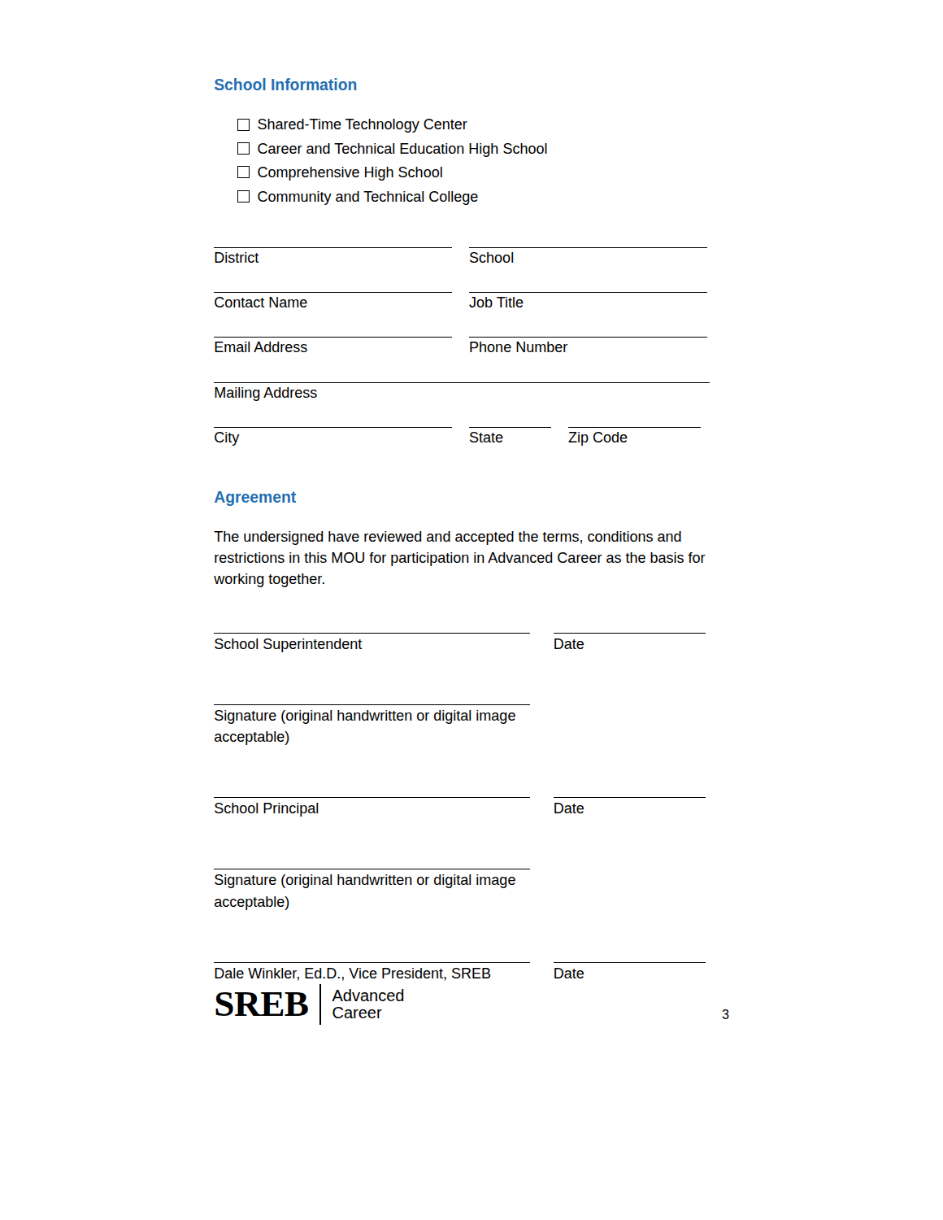School Information
Shared-Time Technology Center
Career and Technical Education High School
Comprehensive High School
Community and Technical College
District
School
Contact Name
Job Title
Email Address
Phone Number
Mailing Address
City
State
Zip Code
Agreement
The undersigned have reviewed and accepted the terms, conditions and restrictions in this MOU for participation in Advanced Career as the basis for working together.
School Superintendent
Date
Signature (original handwritten or digital image acceptable)
School Principal
Date
Signature (original handwritten or digital image acceptable)
Dale Winkler, Ed.D., Vice President, SREB
Date
SREB Advanced
Career
3